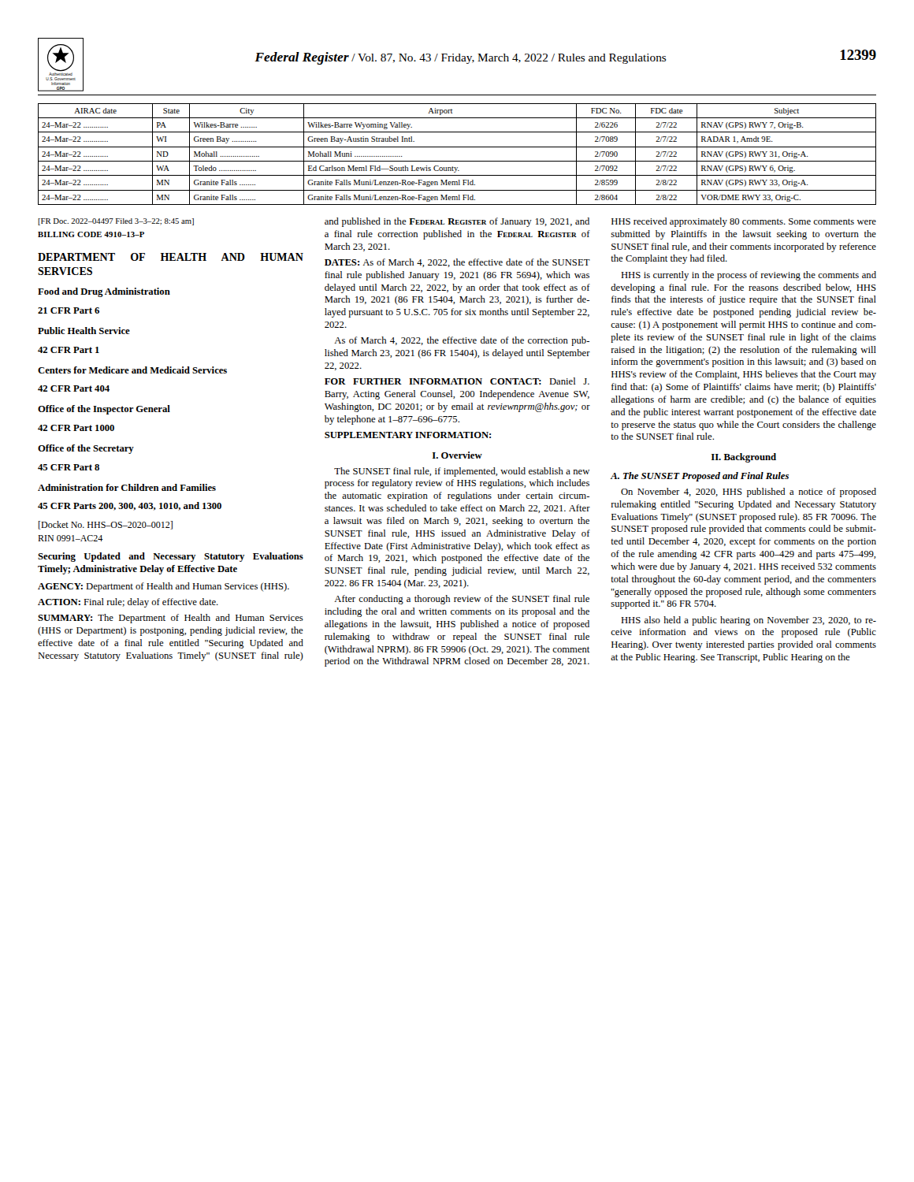Authenticated U.S. Government Information GPO
Federal Register / Vol. 87, No. 43 / Friday, March 4, 2022 / Rules and Regulations
12399
| AIRAC date | State | City | Airport | FDC No. | FDC date | Subject |
| --- | --- | --- | --- | --- | --- | --- |
| 24–Mar–22 ............ | PA | Wilkes-Barre ........ | Wilkes-Barre Wyoming Valley. | 2/6226 | 2/7/22 | RNAV (GPS) RWY 7, Orig-B. |
| 24–Mar–22 ............ | WI | Green Bay ............ | Green Bay-Austin Straubel Intl. | 2/7089 | 2/7/22 | RADAR 1, Amdt 9E. |
| 24–Mar–22 ............ | ND | Mohall ................... | Mohall Muni ....................... | 2/7090 | 2/7/22 | RNAV (GPS) RWY 31, Orig-A. |
| 24–Mar–22 ............ | WA | Toledo .................. | Ed Carlson Meml Fld—South Lewis County. | 2/7092 | 2/7/22 | RNAV (GPS) RWY 6, Orig. |
| 24–Mar–22 ............ | MN | Granite Falls ........ | Granite Falls Muni/Lenzen-Roe-Fagen Meml Fld. | 2/8599 | 2/8/22 | RNAV (GPS) RWY 33, Orig-A. |
| 24–Mar–22 ............ | MN | Granite Falls ........ | Granite Falls Muni/Lenzen-Roe-Fagen Meml Fld. | 2/8604 | 2/8/22 | VOR/DME RWY 33, Orig-C. |
[FR Doc. 2022–04497 Filed 3–3–22; 8:45 am]
BILLING CODE 4910–13–P
DEPARTMENT OF HEALTH AND HUMAN SERVICES
Food and Drug Administration
21 CFR Part 6
Public Health Service
42 CFR Part 1
Centers for Medicare and Medicaid Services
42 CFR Part 404
Office of the Inspector General
42 CFR Part 1000
Office of the Secretary
45 CFR Part 8
Administration for Children and Families
45 CFR Parts 200, 300, 403, 1010, and 1300
[Docket No. HHS–OS–2020–0012]
RIN 0991–AC24
Securing Updated and Necessary Statutory Evaluations Timely; Administrative Delay of Effective Date
AGENCY: Department of Health and Human Services (HHS).
ACTION: Final rule; delay of effective date.
SUMMARY: The Department of Health and Human Services (HHS or Department) is postponing, pending judicial review, the effective date of a final rule entitled ''Securing Updated and Necessary Statutory Evaluations Timely'' (SUNSET final rule) and published in the Federal Register of January 19, 2021, and a final rule correction published in the Federal Register of March 23, 2021.
DATES: As of March 4, 2022, the effective date of the SUNSET final rule published January 19, 2021 (86 FR 5694), which was delayed until March 22, 2022, by an order that took effect as of March 19, 2021 (86 FR 15404, March 23, 2021), is further delayed pursuant to 5 U.S.C. 705 for six months until September 22, 2022.
As of March 4, 2022, the effective date of the correction published March 23, 2021 (86 FR 15404), is delayed until September 22, 2022.
FOR FURTHER INFORMATION CONTACT: Daniel J. Barry, Acting General Counsel, 200 Independence Avenue SW, Washington, DC 20201; or by email at reviewnprm@hhs.gov; or by telephone at 1–877–696–6775.
SUPPLEMENTARY INFORMATION:
I. Overview
The SUNSET final rule, if implemented, would establish a new process for regulatory review of HHS regulations, which includes the automatic expiration of regulations under certain circumstances. It was scheduled to take effect on March 22, 2021. After a lawsuit was filed on March 9, 2021, seeking to overturn the SUNSET final rule, HHS issued an Administrative Delay of Effective Date (First Administrative Delay), which took effect as of March 19, 2021, which postponed the effective date of the SUNSET final rule, pending judicial review, until March 22, 2022. 86 FR 15404 (Mar. 23, 2021).
After conducting a thorough review of the SUNSET final rule including the oral and written comments on its proposal and the allegations in the lawsuit, HHS published a notice of proposed rulemaking to withdraw or repeal the SUNSET final rule (Withdrawal NPRM). 86 FR 59906 (Oct. 29, 2021). The comment period on the Withdrawal NPRM closed on December 28, 2021. HHS received approximately 80 comments. Some comments were submitted by Plaintiffs in the lawsuit seeking to overturn the SUNSET final rule, and their comments incorporated by reference the Complaint they had filed.
HHS is currently in the process of reviewing the comments and developing a final rule. For the reasons described below, HHS finds that the interests of justice require that the SUNSET final rule's effective date be postponed pending judicial review because: (1) A postponement will permit HHS to continue and complete its review of the SUNSET final rule in light of the claims raised in the litigation; (2) the resolution of the rulemaking will inform the government's position in this lawsuit; and (3) based on HHS's review of the Complaint, HHS believes that the Court may find that: (a) Some of Plaintiffs' claims have merit; (b) Plaintiffs' allegations of harm are credible; and (c) the balance of equities and the public interest warrant postponement of the effective date to preserve the status quo while the Court considers the challenge to the SUNSET final rule.
II. Background
A. The SUNSET Proposed and Final Rules
On November 4, 2020, HHS published a notice of proposed rulemaking entitled ''Securing Updated and Necessary Statutory Evaluations Timely'' (SUNSET proposed rule). 85 FR 70096. The SUNSET proposed rule provided that comments could be submitted until December 4, 2020, except for comments on the portion of the rule amending 42 CFR parts 400–429 and parts 475–499, which were due by January 4, 2021. HHS received 532 comments total throughout the 60-day comment period, and the commenters ''generally opposed the proposed rule, although some commenters supported it.'' 86 FR 5704.
HHS also held a public hearing on November 23, 2020, to receive information and views on the proposed rule (Public Hearing). Over twenty interested parties provided oral comments at the Public Hearing. See Transcript, Public Hearing on the